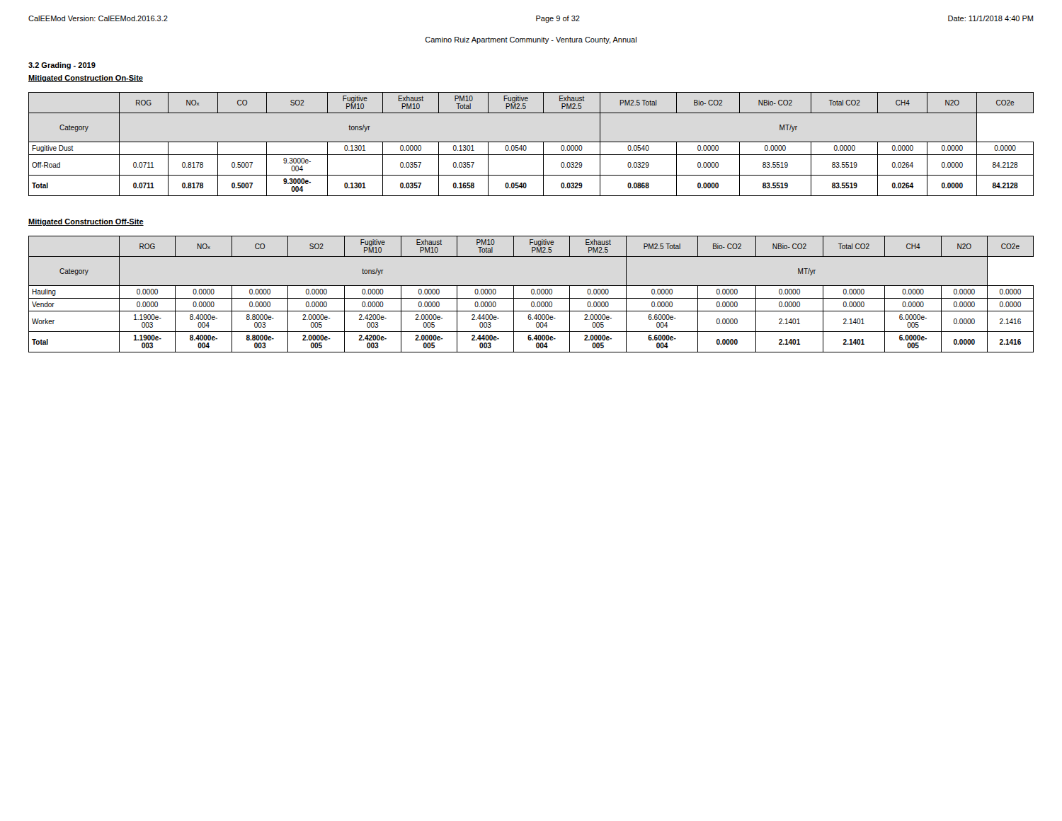CalEEMod Version: CalEEMod.2016.3.2
Page 9 of 32
Date: 11/1/2018 4:40 PM
Camino Ruiz Apartment Community - Ventura County, Annual
3.2 Grading - 2019
Mitigated Construction On-Site
| | ROG | NO x | CO | SO2 | Fugitive PM10 | Exhaust PM10 | PM10 Total | Fugitive PM2.5 | Exhaust PM2.5 | PM2.5 Total | Bio- CO2 | NBio- CO2 | Total CO2 | CH4 | N2O | CO2e |
| --- | --- | --- | --- | --- | --- | --- | --- | --- | --- | --- | --- | --- | --- | --- | --- | --- |
| Category | tons/yr | MT/yr |
| Fugitive Dust | | | | | 0.1301 | 0.0000 | 0.1301 | 0.0540 | 0.0000 | 0.0540 | 0.0000 | 0.0000 | 0.0000 | 0.0000 | 0.0000 | 0.0000 |
| Off-Road | 0.0711 | 0.8178 | 0.5007 | 9.3000e- 004 | | 0.0357 | 0.0357 | | 0.0329 | 0.0329 | 0.0000 | 83.5519 | 83.5519 | 0.0264 | 0.0000 | 84.2128 |
| Total | 0.0711 | 0.8178 | 0.5007 | 9.3000e- 004 | 0.1301 | 0.0357 | 0.1658 | 0.0540 | 0.0329 | 0.0868 | 0.0000 | 83.5519 | 83.5519 | 0.0264 | 0.0000 | 84.2128 |
Mitigated Construction Off-Site
| | ROG | NO x | CO | SO2 | Fugitive PM10 | Exhaust PM10 | PM10 Total | Fugitive PM2.5 | Exhaust PM2.5 | PM2.5 Total | Bio- CO2 | NBio- CO2 | Total CO2 | CH4 | N2O | CO2e |
| --- | --- | --- | --- | --- | --- | --- | --- | --- | --- | --- | --- | --- | --- | --- | --- | --- |
| Category | tons/yr | MT/yr |
| Hauling | 0.0000 | 0.0000 | 0.0000 | 0.0000 | 0.0000 | 0.0000 | 0.0000 | 0.0000 | 0.0000 | 0.0000 | 0.0000 | 0.0000 | 0.0000 | 0.0000 | 0.0000 | 0.0000 |
| Vendor | 0.0000 | 0.0000 | 0.0000 | 0.0000 | 0.0000 | 0.0000 | 0.0000 | 0.0000 | 0.0000 | 0.0000 | 0.0000 | 0.0000 | 0.0000 | 0.0000 | 0.0000 | 0.0000 |
| Worker | 1.1900e- 003 | 8.4000e- 004 | 8.8000e- 003 | 2.0000e- 005 | 2.4200e- 003 | 2.0000e- 005 | 2.4400e- 003 | 6.4000e- 004 | 2.0000e- 005 | 6.6000e- 004 | 0.0000 | 2.1401 | 2.1401 | 6.0000e- 005 | 0.0000 | 2.1416 |
| Total | 1.1900e- 003 | 8.4000e- 004 | 8.8000e- 003 | 2.0000e- 005 | 2.4200e- 003 | 2.0000e- 005 | 2.4400e- 003 | 6.4000e- 004 | 2.0000e- 005 | 6.6000e- 004 | 0.0000 | 2.1401 | 2.1401 | 6.0000e- 005 | 0.0000 | 2.1416 |